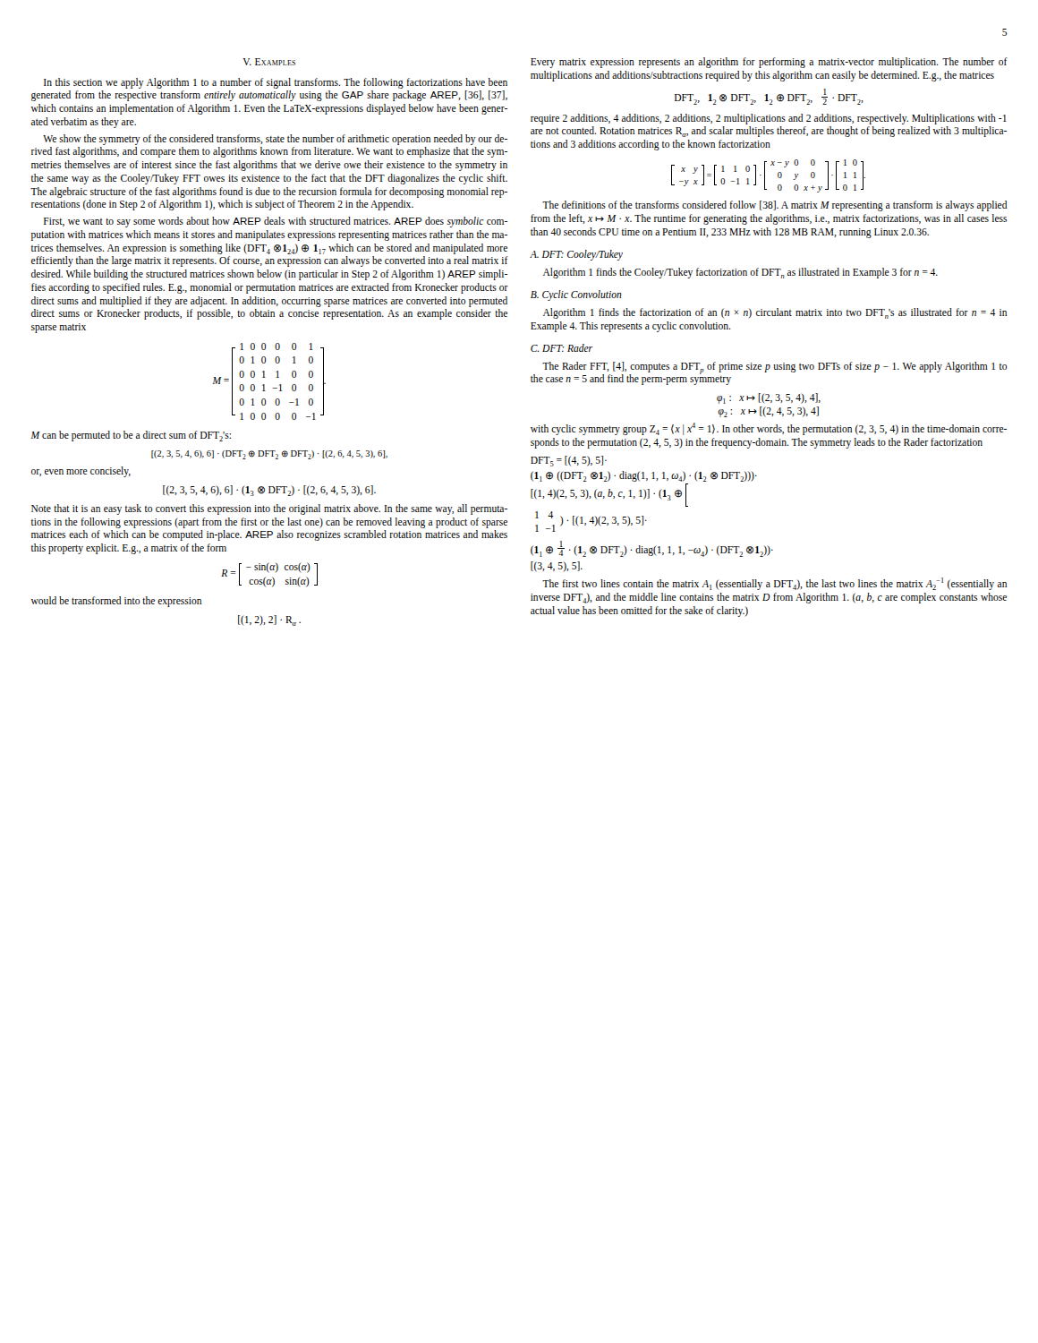5
V. Examples
In this section we apply Algorithm 1 to a number of signal transforms. The following factorizations have been generated from the respective transform entirely automatically using the GAP share package AREP, [36], [37], which contains an implementation of Algorithm 1. Even the LaTeX-expressions displayed below have been generated verbatim as they are.
We show the symmetry of the considered transforms, state the number of arithmetic operation needed by our derived fast algorithms, and compare them to algorithms known from literature. We want to emphasize that the symmetries themselves are of interest since the fast algorithms that we derive owe their existence to the symmetry in the same way as the Cooley/Tukey FFT owes its existence to the fact that the DFT diagonalizes the cyclic shift. The algebraic structure of the fast algorithms found is due to the recursion formula for decomposing monomial representations (done in Step 2 of Algorithm 1), which is subject of Theorem 2 in the Appendix.
First, we want to say some words about how AREP deals with structured matrices. AREP does symbolic computation with matrices which means it stores and manipulates expressions representing matrices rather than the matrices themselves. An expression is something like (DFT4 ⊗124) ⊕ 117 which can be stored and manipulated more efficiently than the large matrix it represents. Of course, an expression can always be converted into a real matrix if desired. While building the structured matrices shown below (in particular in Step 2 of Algorithm 1) AREP simplifies according to specified rules. E.g., monomial or permutation matrices are extracted from Kronecker products or direct sums and multiplied if they are adjacent. In addition, occurring sparse matrices are converted into permuted direct sums or Kronecker products, if possible, to obtain a concise representation. As an example consider the sparse matrix
M =
| 1 | 0 | 0 | 0 | 0 | 1 |
| 0 | 1 | 0 | 0 | 1 | 0 |
| 0 | 0 | 1 | 1 | 0 | 0 |
| 0 | 0 | 1 | −1 | 0 | 0 |
| 0 | 1 | 0 | 0 | −1 | 0 |
| 1 | 0 | 0 | 0 | 0 | −1 |
.
M can be permuted to be a direct sum of DFT2's:
[(2, 3, 5, 4, 6), 6] · (DFT2 ⊕ DFT2 ⊕ DFT2) · [(2, 6, 4, 5, 3), 6],
or, even more concisely,
[(2, 3, 5, 4, 6), 6] · (13 ⊗ DFT2) · [(2, 6, 4, 5, 3), 6].
Note that it is an easy task to convert this expression into the original matrix above. In the same way, all permutations in the following expressions (apart from the first or the last one) can be removed leaving a product of sparse matrices each of which can be computed in-place. AREP also recognizes scrambled rotation matrices and makes this property explicit. E.g., a matrix of the form
R =
| − sin( α ) | cos( α ) |
| cos( α ) | sin( α ) |
would be transformed into the expression
[(1, 2), 2] · Rα .
Every matrix expression represents an algorithm for performing a matrix-vector multiplication. The number of multiplications and additions/subtractions required by this algorithm can easily be determined. E.g., the matrices
DFT2, 12 ⊗ DFT2, 12 ⊕ DFT2, 12 · DFT2,
require 2 additions, 4 additions, 2 additions, 2 multiplications and 2 additions, respectively. Multiplications with -1 are not counted. Rotation matrices Rα, and scalar multiples thereof, are thought of being realized with 3 multiplications and 3 additions according to the known factorization
| x | y |
| − y | x |
=
| 1 | 1 | 0 |
| 0 | −1 | 1 |
·
| x − y | 0 | 0 |
| 0 | y | 0 |
| 0 | 0 | x + y |
·
| 1 | 0 |
| 1 | 1 |
| 0 | 1 |
.
The definitions of the transforms considered follow [38]. A matrix M representing a transform is always applied from the left, x ↦ M · x. The runtime for generating the algorithms, i.e., matrix factorizations, was in all cases less than 40 seconds CPU time on a Pentium II, 233 MHz with 128 MB RAM, running Linux 2.0.36.
A. DFT: Cooley/Tukey
Algorithm 1 finds the Cooley/Tukey factorization of DFTn as illustrated in Example 3 for n = 4.
B. Cyclic Convolution
Algorithm 1 finds the factorization of an (n × n) circulant matrix into two DFTn's as illustrated for n = 4 in Example 4. This represents a cyclic convolution.
C. DFT: Rader
The Rader FFT, [4], computes a DFTp of prime size p using two DFTs of size p − 1. We apply Algorithm 1 to the case n = 5 and find the perm-perm symmetry
φ1 : x ↦ [(2, 3, 5, 4), 4],
φ2 : x ↦ [(2, 4, 5, 3), 4]
with cyclic symmetry group Z4 = ⟨x | x4 = 1⟩. In other words, the permutation (2, 3, 5, 4) in the time-domain corresponds to the permutation (2, 4, 5, 3) in the frequency-domain. The symmetry leads to the Rader factorization
DFT5 = [(4, 5), 5]·
(11 ⊕ ((DFT2 ⊗12) · diag(1, 1, 1, ω4) · (12 ⊗ DFT2)))·
[(1, 4)(2, 5, 3), (a, b, c, 1, 1)] · (13 ⊕
| 1 | 4 |
| 1 | −1 |
) · [(1, 4)(2, 3, 5), 5]·
(11 ⊕ 14 · (12 ⊗ DFT2) · diag(1, 1, 1, −ω4) · (DFT2 ⊗12))·
[(3, 4, 5), 5].
The first two lines contain the matrix A1 (essentially a DFT4), the last two lines the matrix A2−1 (essentially an inverse DFT4), and the middle line contains the matrix D from Algorithm 1. (a, b, c are complex constants whose actual value has been omitted for the sake of clarity.)